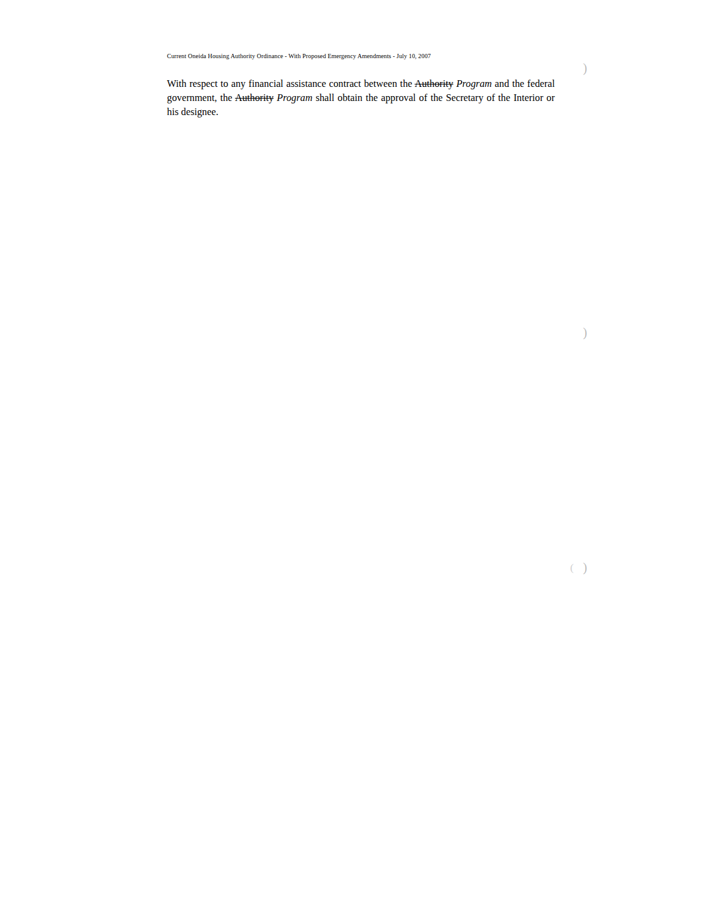Current Oneida Housing Authority Ordinance - With Proposed Emergency Amendments - July 10, 2007
With respect to any financial assistance contract between the Authority Program and the federal government, the Authority Program shall obtain the approval of the Secretary of the Interior or his designee.
) ) )